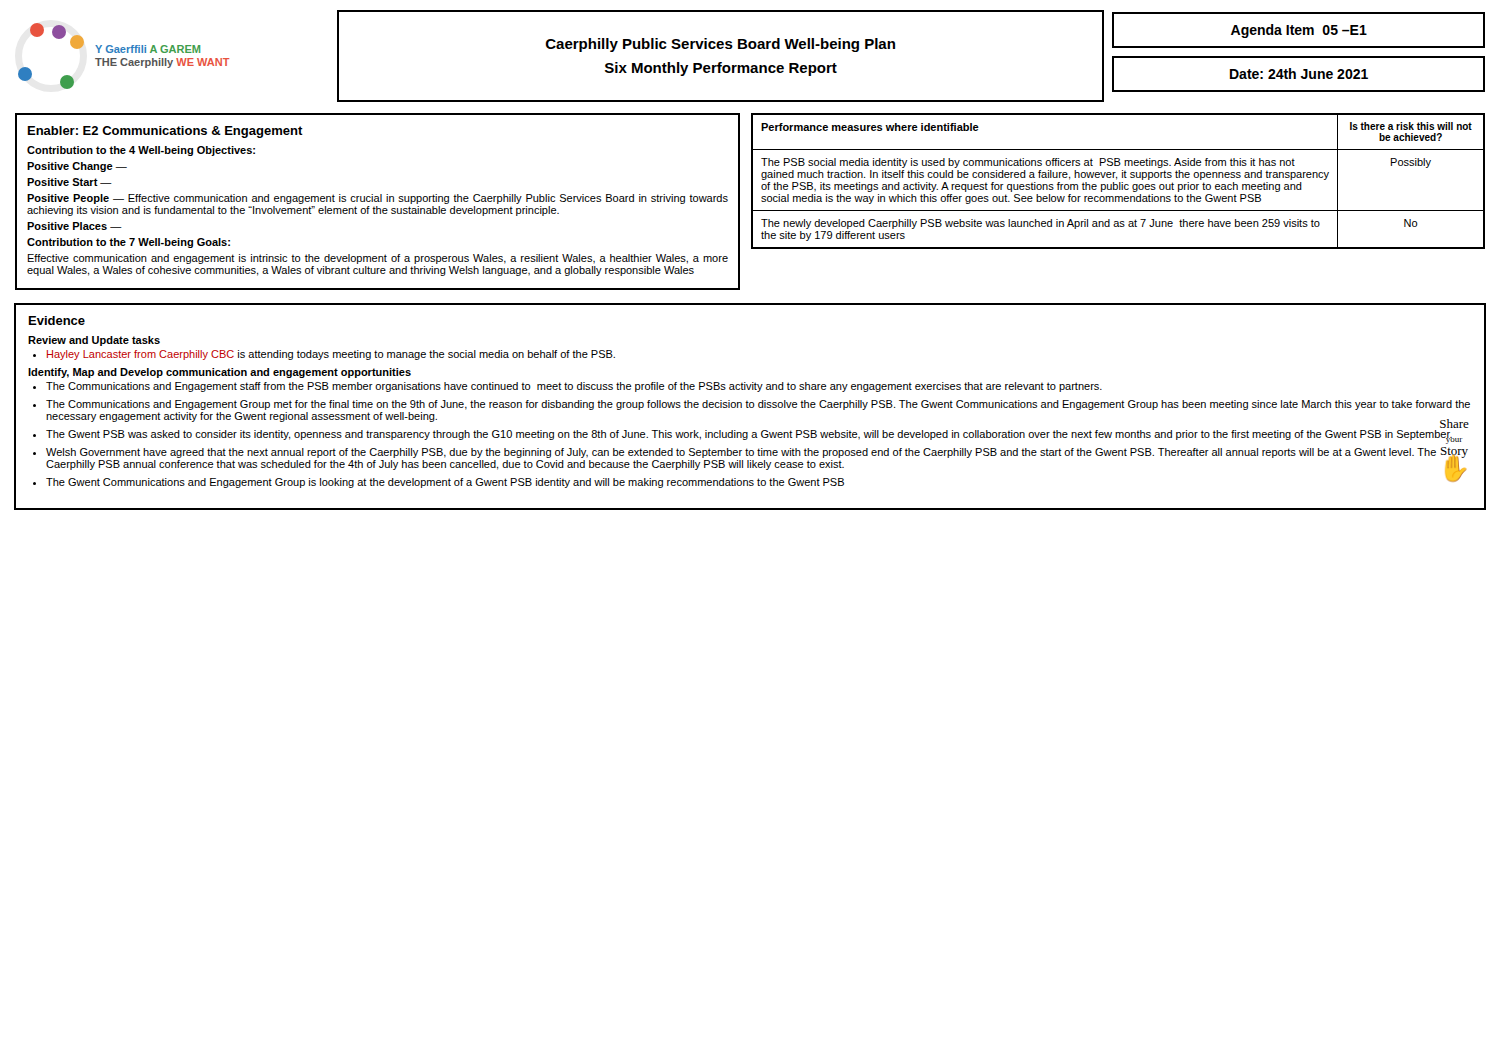| Y Gaerffili A GAREM THE Caerphilly WE WANT | Caerphilly Public Services Board Well-being Plan Six Monthly Performance Report | Agenda Item 05 –E1 Date: 24th June 2021 |
| Enabler: E2 Communications & Engagement Contribution to the 4 Well-being Objectives: Positive Change — Positive Start — Positive People — Effective communication and engagement is crucial in supporting the Caerphilly Public Services Board in striving towards achieving its vision and is fundamental to the “Involvement” element of the sustainable development principle. Positive Places — Contribution to the 7 Well-being Goals: Effective communication and engagement is intrinsic to the development of a prosperous Wales, a resilient Wales, a healthier Wales, a more equal Wales, a Wales of cohesive communities, a Wales of vibrant culture and thriving Welsh language, and a globally responsible Wales | / Performance measures where identifiable / Is there a risk this will not be achieved? / / --- / --- / / The PSB social media identity is used by communications officers at PSB meetings. Aside from this it has not gained much traction. In itself this could be considered a failure, however, it supports the openness and transparency of the PSB, its meetings and activity. A request for questions from the public goes out prior to each meeting and social media is the way in which this offer goes out. See below for recommendations to the Gwent PSB / Possibly / / The newly developed Caerphilly PSB website was launched in April and as at 7 June there have been 259 visits to the site by 179 different users / No / |
Evidence
Review and Update tasks
Hayley Lancaster from Caerphilly CBC is attending todays meeting to manage the social media on behalf of the PSB.
Identify, Map and Develop communication and engagement opportunities
The Communications and Engagement staff from the PSB member organisations have continued to meet to discuss the profile of the PSBs activity and to share any engagement exercises that are relevant to partners.
The Communications and Engagement Group met for the final time on the 9th of June, the reason for disbanding the group follows the decision to dissolve the Caerphilly PSB. The Gwent Communications and Engagement Group has been meeting since late March this year to take forward the necessary engagement activity for the Gwent regional assessment of well-being.
The Gwent PSB was asked to consider its identity, openness and transparency through the G10 meeting on the 8th of June. This work, including a Gwent PSB website, will be developed in collaboration over the next few months and prior to the first meeting of the Gwent PSB in September.
Welsh Government have agreed that the next annual report of the Caerphilly PSB, due by the beginning of July, can be extended to September to time with the proposed end of the Caerphilly PSB and the start of the Gwent PSB. Thereafter all annual reports will be at a Gwent level. The Caerphilly PSB annual conference that was scheduled for the 4th of July has been cancelled, due to Covid and because the Caerphilly PSB will likely cease to exist.
The Gwent Communications and Engagement Group is looking at the development of a Gwent PSB identity and will be making recommendations to the Gwent PSB
Share
your
Story ✋